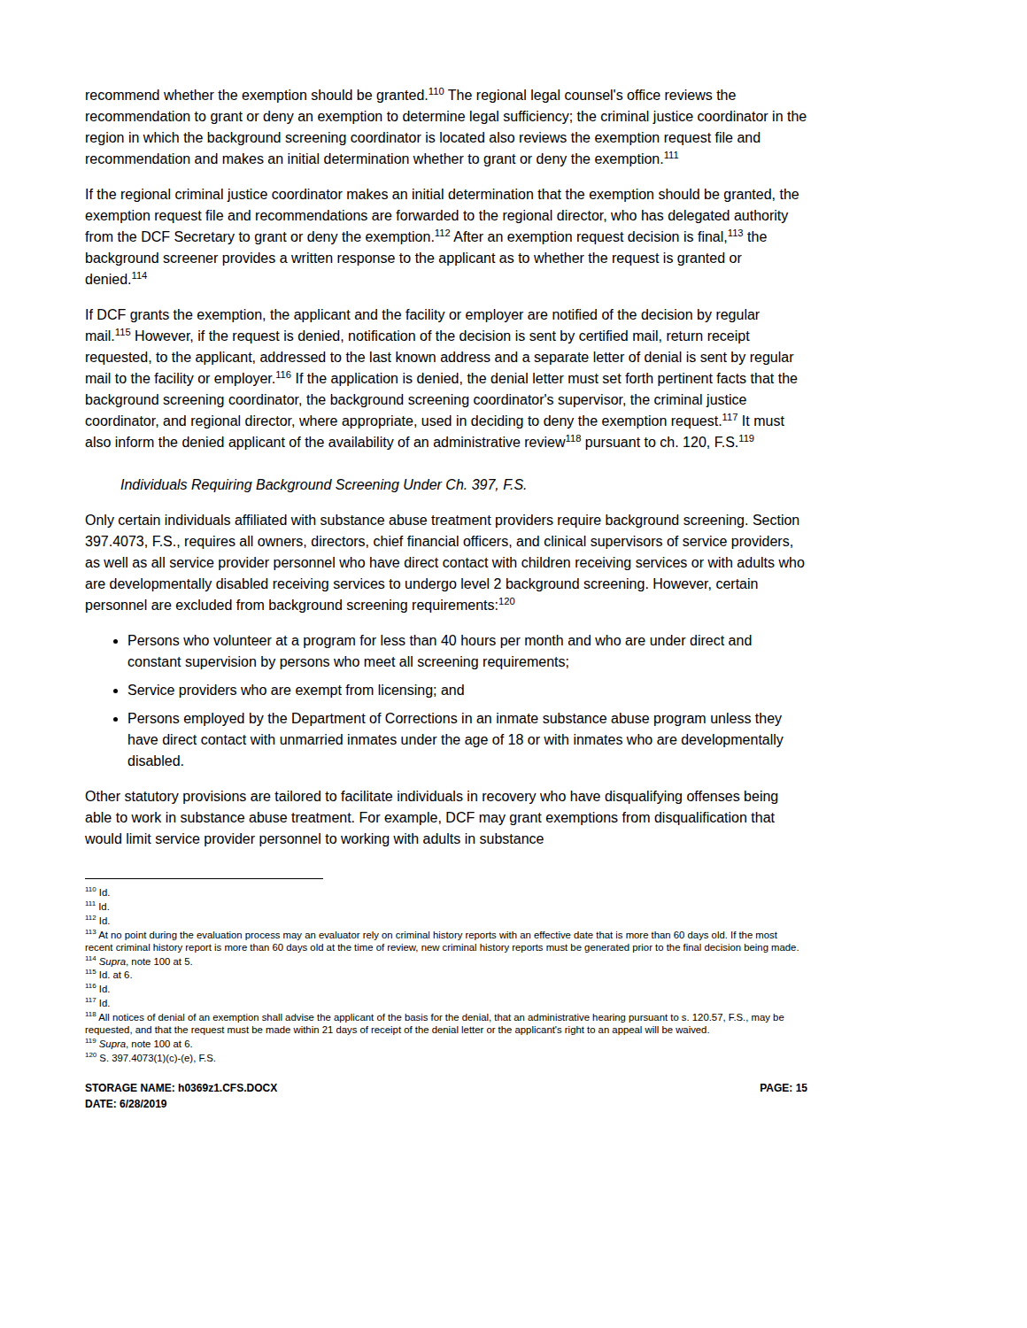recommend whether the exemption should be granted.110 The regional legal counsel's office reviews the recommendation to grant or deny an exemption to determine legal sufficiency; the criminal justice coordinator in the region in which the background screening coordinator is located also reviews the exemption request file and recommendation and makes an initial determination whether to grant or deny the exemption.111
If the regional criminal justice coordinator makes an initial determination that the exemption should be granted, the exemption request file and recommendations are forwarded to the regional director, who has delegated authority from the DCF Secretary to grant or deny the exemption.112 After an exemption request decision is final,113 the background screener provides a written response to the applicant as to whether the request is granted or denied.114
If DCF grants the exemption, the applicant and the facility or employer are notified of the decision by regular mail.115 However, if the request is denied, notification of the decision is sent by certified mail, return receipt requested, to the applicant, addressed to the last known address and a separate letter of denial is sent by regular mail to the facility or employer.116 If the application is denied, the denial letter must set forth pertinent facts that the background screening coordinator, the background screening coordinator's supervisor, the criminal justice coordinator, and regional director, where appropriate, used in deciding to deny the exemption request.117 It must also inform the denied applicant of the availability of an administrative review118 pursuant to ch. 120, F.S.119
Individuals Requiring Background Screening Under Ch. 397, F.S.
Only certain individuals affiliated with substance abuse treatment providers require background screening. Section 397.4073, F.S., requires all owners, directors, chief financial officers, and clinical supervisors of service providers, as well as all service provider personnel who have direct contact with children receiving services or with adults who are developmentally disabled receiving services to undergo level 2 background screening. However, certain personnel are excluded from background screening requirements:120
Persons who volunteer at a program for less than 40 hours per month and who are under direct and constant supervision by persons who meet all screening requirements;
Service providers who are exempt from licensing; and
Persons employed by the Department of Corrections in an inmate substance abuse program unless they have direct contact with unmarried inmates under the age of 18 or with inmates who are developmentally disabled.
Other statutory provisions are tailored to facilitate individuals in recovery who have disqualifying offenses being able to work in substance abuse treatment. For example, DCF may grant exemptions from disqualification that would limit service provider personnel to working with adults in substance
110 Id.
111 Id.
112 Id.
113 At no point during the evaluation process may an evaluator rely on criminal history reports with an effective date that is more than 60 days old. If the most recent criminal history report is more than 60 days old at the time of review, new criminal history reports must be generated prior to the final decision being made.
114 Supra, note 100 at 5.
115 Id. at 6.
116 Id.
117 Id.
118 All notices of denial of an exemption shall advise the applicant of the basis for the denial, that an administrative hearing pursuant to s. 120.57, F.S., may be requested, and that the request must be made within 21 days of receipt of the denial letter or the applicant's right to an appeal will be waived.
119 Supra, note 100 at 6.
120 S. 397.4073(1)(c)-(e), F.S.
STORAGE NAME: h0369z1.CFS.DOCX
DATE: 6/28/2019
PAGE: 15